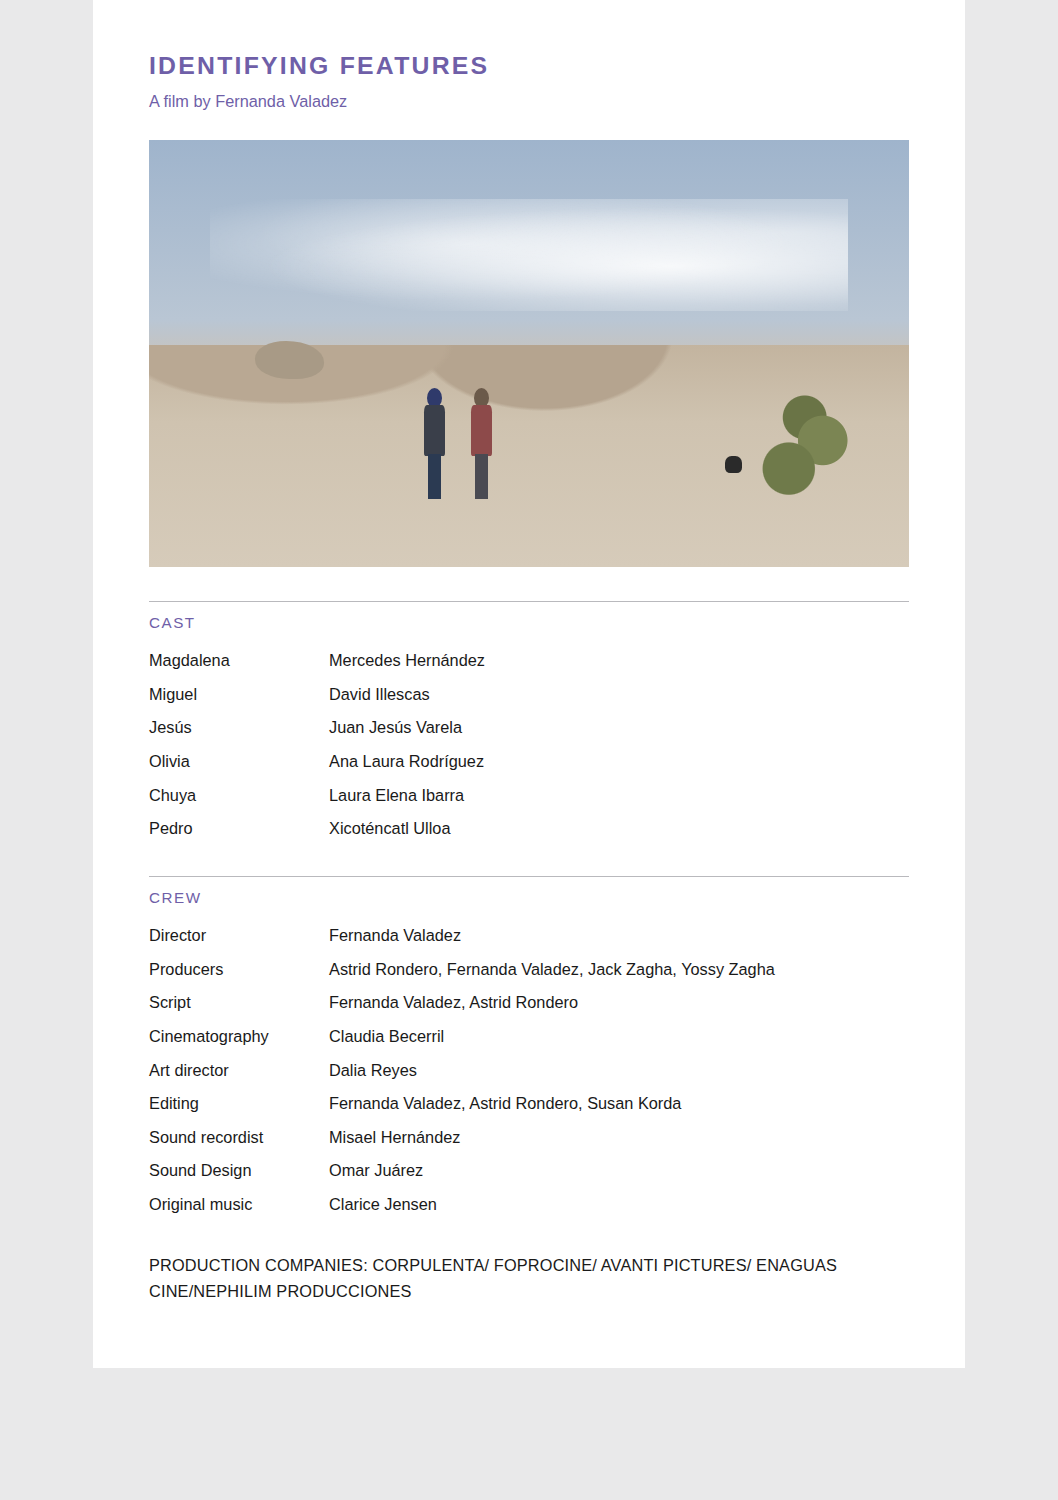Identifying Features
A film by Fernanda Valadez
Cast
| Magdalena | Mercedes Hernández |
| Miguel | David Illescas |
| Jesús | Juan Jesús Varela |
| Olivia | Ana Laura Rodríguez |
| Chuya | Laura Elena Ibarra |
| Pedro | Xicoténcatl Ulloa |
Crew
| Director | Fernanda Valadez |
| Producers | Astrid Rondero, Fernanda Valadez, Jack Zagha, Yossy Zagha |
| Script | Fernanda Valadez, Astrid Rondero |
| Cinematography | Claudia Becerril |
| Art director | Dalia Reyes |
| Editing | Fernanda Valadez, Astrid Rondero, Susan Korda |
| Sound recordist | Misael Hernández |
| Sound Design | Omar Juárez |
| Original music | Clarice Jensen |
Production companies: Corpulenta/ Foprocine/ Avanti Pictures/ Enaguas Cine/Nephilim Producciones